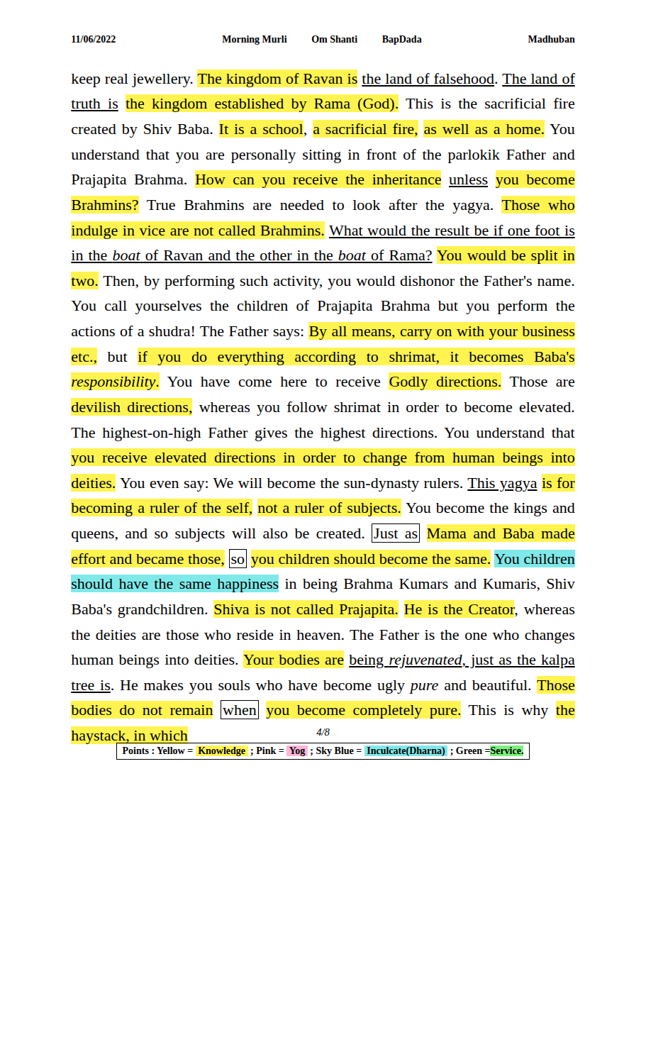11/06/2022
Morning Murli Om Shanti BapDada
Madhuban
keep real jewellery. The kingdom of Ravan is the land of falsehood. The land of truth is the kingdom established by Rama (God). This is the sacrificial fire created by Shiv Baba. It is a school, a sacrificial fire, as well as a home. You understand that you are personally sitting in front of the parlokik Father and Prajapita Brahma. How can you receive the inheritance unless you become Brahmins? True Brahmins are needed to look after the yagya. Those who indulge in vice are not called Brahmins. What would the result be if one foot is in the boat of Ravan and the other in the boat of Rama? You would be split in two. Then, by performing such activity, you would dishonor the Father's name. You call yourselves the children of Prajapita Brahma but you perform the actions of a shudra! The Father says: By all means, carry on with your business etc., but if you do everything according to shrimat, it becomes Baba's responsibility. You have come here to receive Godly directions. Those are devilish directions, whereas you follow shrimat in order to become elevated. The highest-on-high Father gives the highest directions. You understand that you receive elevated directions in order to change from human beings into deities. You even say: We will become the sun-dynasty rulers. This yagya is for becoming a ruler of the self, not a ruler of subjects. You become the kings and queens, and so subjects will also be created. Just as Mama and Baba made effort and became those, so you children should become the same. You children should have the same happiness in being Brahma Kumars and Kumaris, Shiv Baba's grandchildren. Shiva is not called Prajapita. He is the Creator, whereas the deities are those who reside in heaven. The Father is the one who changes human beings into deities. Your bodies are being rejuvenated, just as the kalpa tree is. He makes you souls who have become ugly pure and beautiful. Those bodies do not remain when you become completely pure. This is why the haystack, in which
4/8
Points : Yellow = Knowledge ; Pink = Yog ; Sky Blue = Inculcate(Dharna) ; Green =Service.